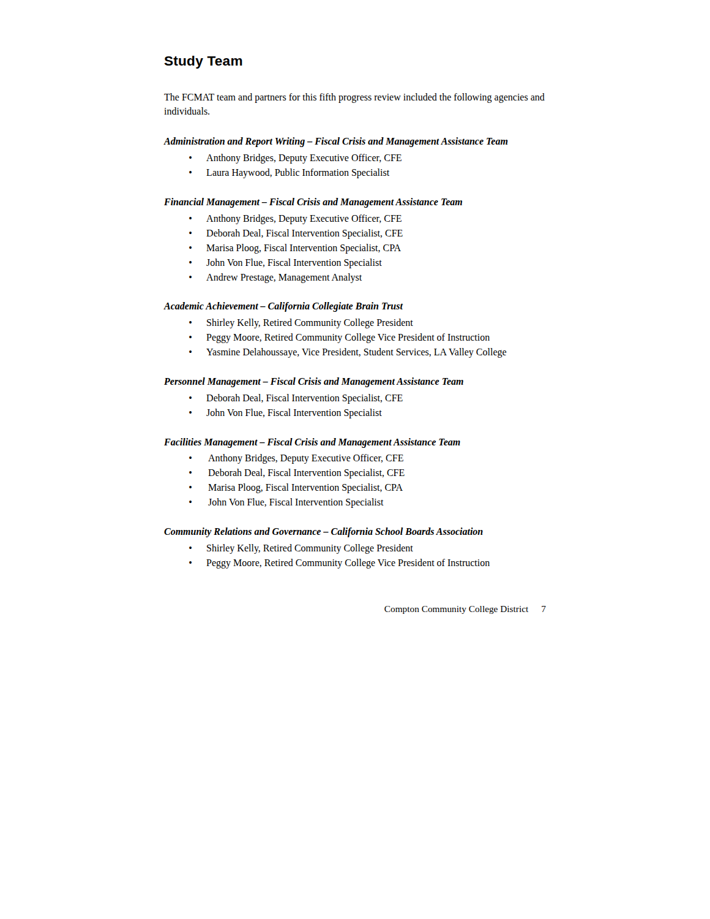Study Team
The FCMAT team and partners for this fifth progress review included the following agencies and individuals.
Administration and Report Writing – Fiscal Crisis and Management Assistance Team
Anthony Bridges, Deputy Executive Officer, CFE
Laura Haywood, Public Information Specialist
Financial Management – Fiscal Crisis and Management Assistance Team
Anthony Bridges, Deputy Executive Officer, CFE
Deborah Deal, Fiscal Intervention Specialist, CFE
Marisa Ploog, Fiscal Intervention Specialist, CPA
John Von Flue, Fiscal Intervention Specialist
Andrew Prestage, Management Analyst
Academic Achievement – California Collegiate Brain Trust
Shirley Kelly, Retired Community College President
Peggy Moore, Retired Community College Vice President of Instruction
Yasmine Delahoussaye, Vice President, Student Services, LA Valley College
Personnel Management – Fiscal Crisis and Management Assistance Team
Deborah Deal, Fiscal Intervention Specialist, CFE
John Von Flue, Fiscal Intervention Specialist
Facilities Management – Fiscal Crisis and Management Assistance Team
Anthony Bridges, Deputy Executive Officer, CFE
Deborah Deal, Fiscal Intervention Specialist, CFE
Marisa Ploog, Fiscal Intervention Specialist, CPA
John Von Flue, Fiscal Intervention Specialist
Community Relations and Governance – California School Boards Association
Shirley Kelly, Retired Community College President
Peggy Moore, Retired Community College Vice President of Instruction
Compton Community College District7